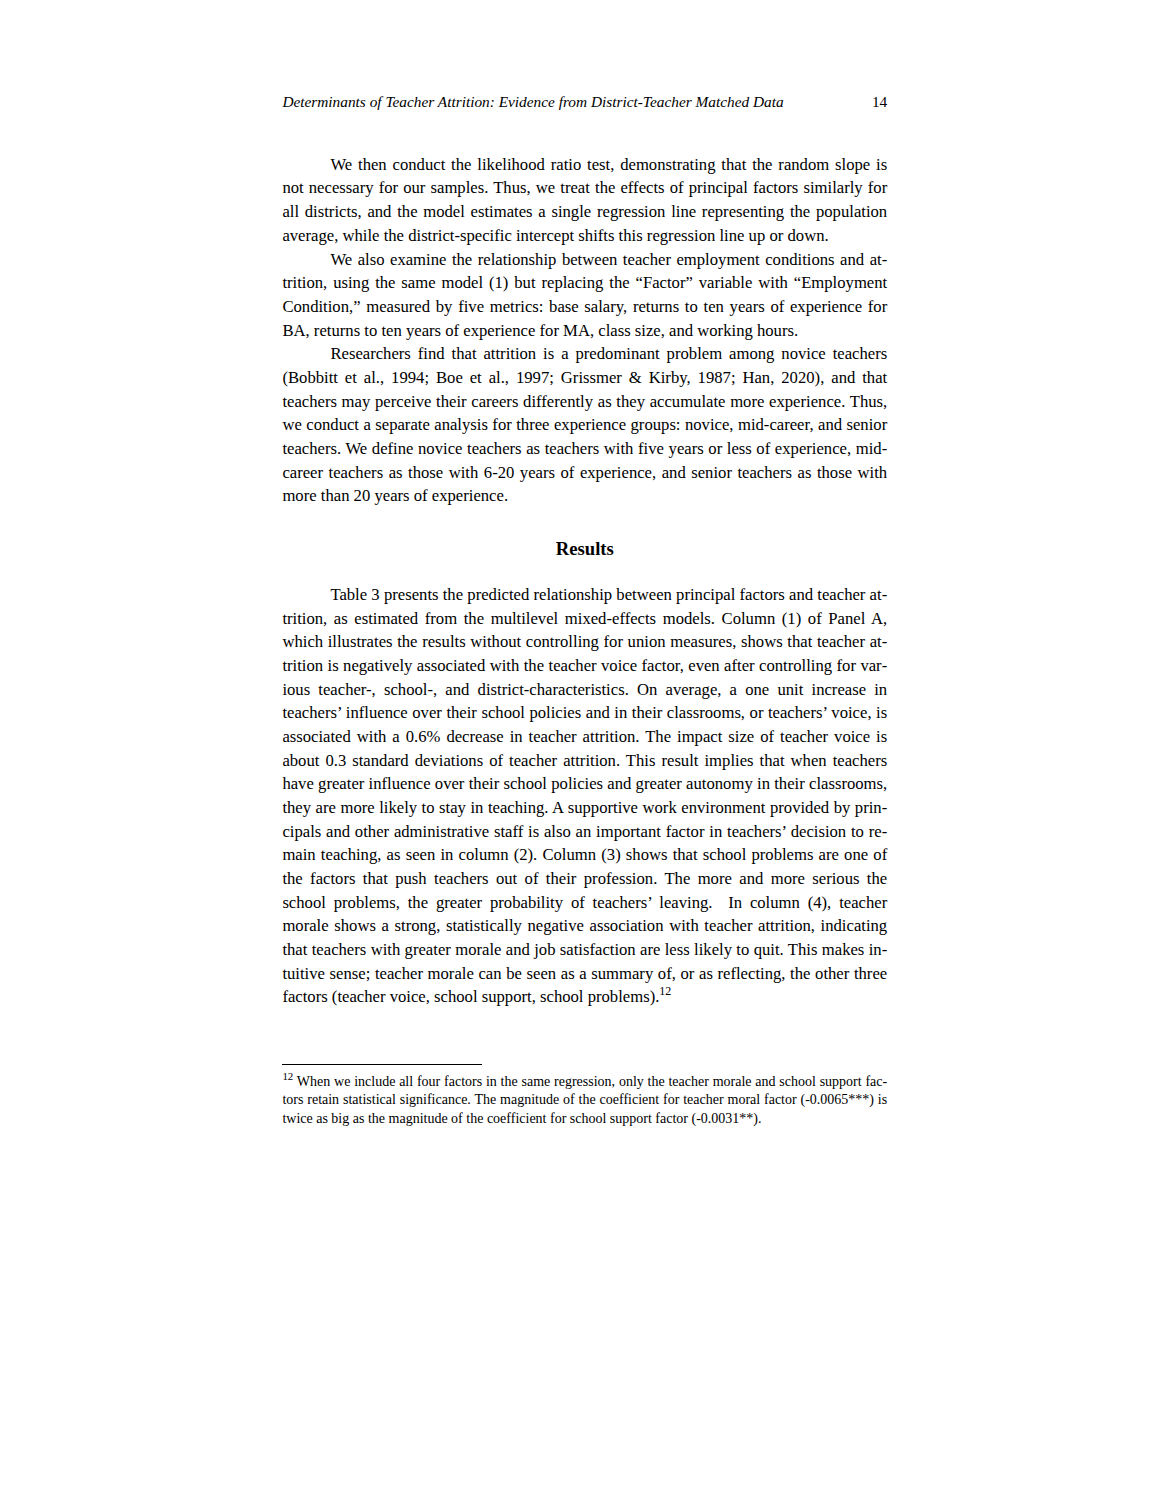Determinants of Teacher Attrition: Evidence from District-Teacher Matched Data 14
We then conduct the likelihood ratio test, demonstrating that the random slope is not necessary for our samples. Thus, we treat the effects of principal factors similarly for all districts, and the model estimates a single regression line representing the population average, while the district-specific intercept shifts this regression line up or down.
We also examine the relationship between teacher employment conditions and attrition, using the same model (1) but replacing the “Factor” variable with “Employment Condition,” measured by five metrics: base salary, returns to ten years of experience for BA, returns to ten years of experience for MA, class size, and working hours.
Researchers find that attrition is a predominant problem among novice teachers (Bobbitt et al., 1994; Boe et al., 1997; Grissmer & Kirby, 1987; Han, 2020), and that teachers may perceive their careers differently as they accumulate more experience. Thus, we conduct a separate analysis for three experience groups: novice, mid-career, and senior teachers. We define novice teachers as teachers with five years or less of experience, mid-career teachers as those with 6-20 years of experience, and senior teachers as those with more than 20 years of experience.
Results
Table 3 presents the predicted relationship between principal factors and teacher attrition, as estimated from the multilevel mixed-effects models. Column (1) of Panel A, which illustrates the results without controlling for union measures, shows that teacher attrition is negatively associated with the teacher voice factor, even after controlling for various teacher-, school-, and district-characteristics. On average, a one unit increase in teachers’ influence over their school policies and in their classrooms, or teachers’ voice, is associated with a 0.6% decrease in teacher attrition. The impact size of teacher voice is about 0.3 standard deviations of teacher attrition. This result implies that when teachers have greater influence over their school policies and greater autonomy in their classrooms, they are more likely to stay in teaching. A supportive work environment provided by principals and other administrative staff is also an important factor in teachers’ decision to remain teaching, as seen in column (2). Column (3) shows that school problems are one of the factors that push teachers out of their profession. The more and more serious the school problems, the greater probability of teachers’ leaving. In column (4), teacher morale shows a strong, statistically negative association with teacher attrition, indicating that teachers with greater morale and job satisfaction are less likely to quit. This makes intuitive sense; teacher morale can be seen as a summary of, or as reflecting, the other three factors (teacher voice, school support, school problems).12
12 When we include all four factors in the same regression, only the teacher morale and school support factors retain statistical significance. The magnitude of the coefficient for teacher moral factor (-0.0065***) is twice as big as the magnitude of the coefficient for school support factor (-0.0031**).